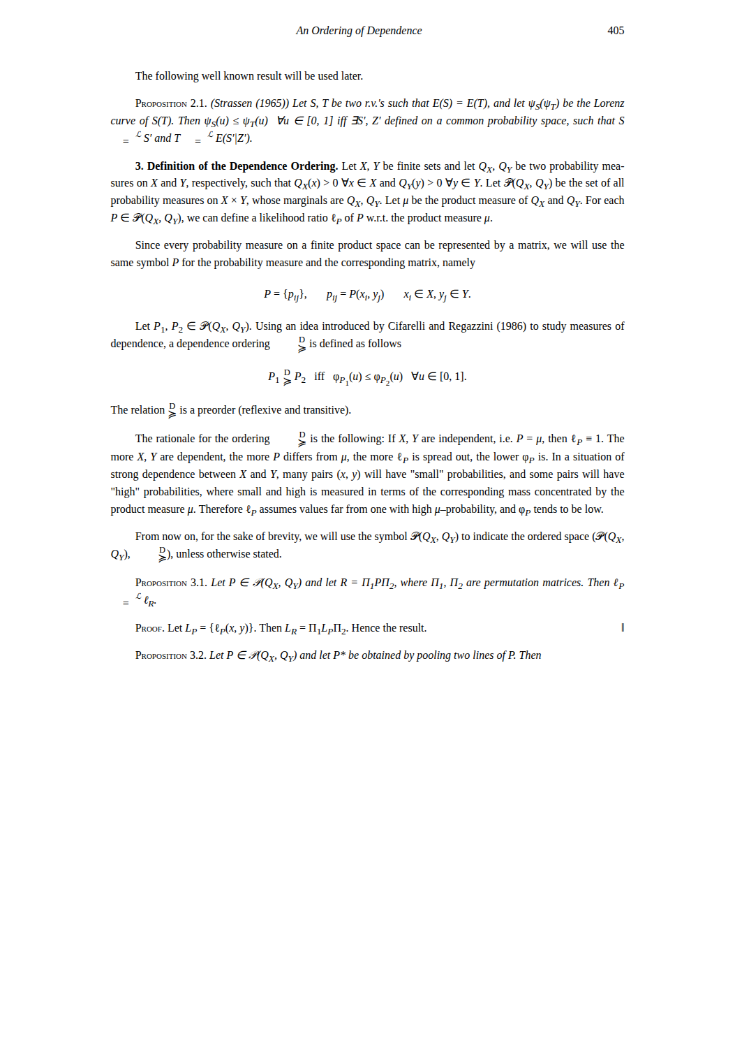An Ordering of Dependence 405
The following well known result will be used later.
Proposition 2.1. (Strassen (1965)) Let S, T be two r.v.'s such that E(S) = E(T), and let ψS(ψT) be the Lorenz curve of S(T). Then ψS(u) ≤ ψT(u) ∀u ∈ [0, 1] iff ∃S′, Z′ defined on a common probability space, such that S ℒ= S′ and T ℒ= E(S′|Z′).
3. Definition of the Dependence Ordering. Let X, Y be finite sets and let QX, QY be two probability measures on X and Y, respectively, such that QX(x) > 0 ∀x ∈ X and QY(y) > 0 ∀y ∈ Y. Let 𝒫(QX, QY) be the set of all probability measures on X × Y, whose marginals are QX, QY. Let μ be the product measure of QX and QY. For each P ∈ 𝒫(QX, QY), we can define a likelihood ratio ℓP of P w.r.t. the product measure μ.
Since every probability measure on a finite product space can be represented by a matrix, we will use the same symbol P for the probability measure and the corresponding matrix, namely
P = {pij}, pij = P(xi, yj) xi ∈ X, yj ∈ Y.
Let P1, P2 ∈ 𝒫(QX, QY). Using an idea introduced by Cifarelli and Regazzini (1986) to study measures of dependence, a dependence ordering D≽ is defined as follows
P1 D≽ P2 iff φP1(u) ≤ φP2(u) ∀u ∈ [0, 1].
The relation D≽ is a preorder (reflexive and transitive).
The rationale for the ordering D≽ is the following: If X, Y are independent, i.e. P = μ, then ℓP ≡ 1. The more X, Y are dependent, the more P differs from μ, the more ℓP is spread out, the lower φP is. In a situation of strong dependence between X and Y, many pairs (x, y) will have "small" probabilities, and some pairs will have "high" probabilities, where small and high is measured in terms of the corresponding mass concentrated by the product measure μ. Therefore ℓP assumes values far from one with high μ–probability, and φP tends to be low.
From now on, for the sake of brevity, we will use the symbol 𝒫(QX, QY) to indicate the ordered space (𝒫(QX, QY), D≽), unless otherwise stated.
Proposition 3.1. Let P ∈ 𝒫(QX, QY) and let R = Π1PΠ2, where Π1, Π2 are permutation matrices. Then ℓP ℒ= ℓR.
Proof. Let LP = {ℓP(x, y)}. Then LR = Π1LPΠ2. Hence the result. ‖
Proposition 3.2. Let P ∈ 𝒫(QX, QY) and let P* be obtained by pooling two lines of P. Then